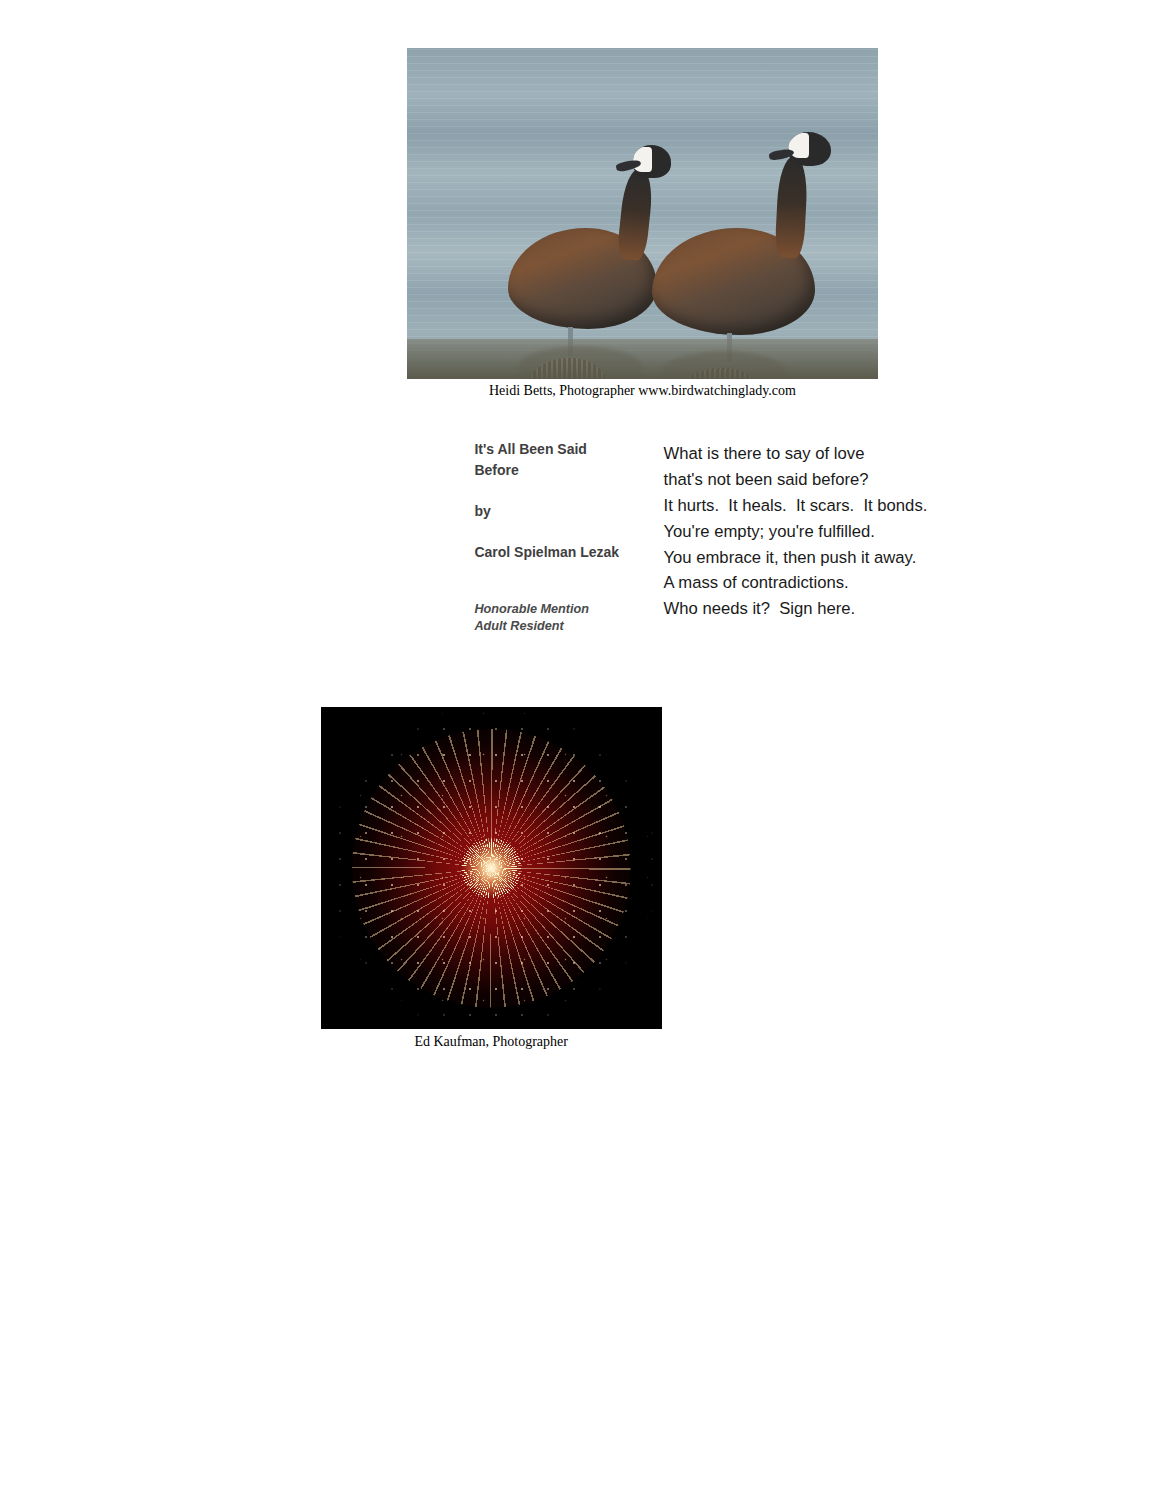Heidi Betts, Photographer www.birdwatchinglady.com
It's All Been Said Before
by
Carol Spielman Lezak
Honorable Mention
Adult Resident
What is there to say of love
that's not been said before?
It hurts. It heals. It scars. It bonds.
You're empty; you're fulfilled.
You embrace it, then push it away.
A mass of contradictions.
Who needs it? Sign here.
Ed Kaufman, Photographer